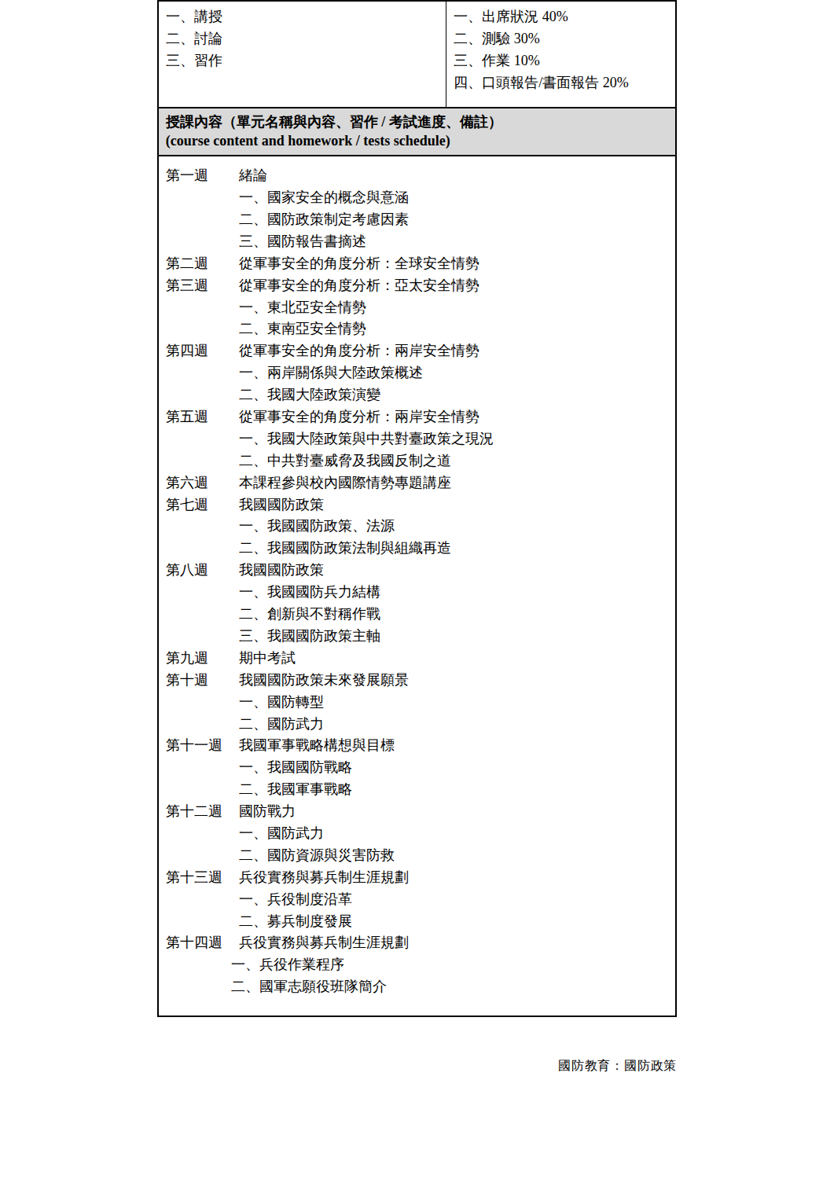| 一、講授 二、討論 三、習作 | 一、出席狀況 40% 二、測驗 30% 三、作業 10% 四、口頭報告/書面報告 20% |
授課內容（單元名稱與內容、習作 / 考試進度、備註）
(course content and homework / tests schedule)
第一週 緒論
一、國家安全的概念與意涵
二、國防政策制定考慮因素
三、國防報告書摘述
第二週 從軍事安全的角度分析：全球安全情勢
第三週 從軍事安全的角度分析：亞太安全情勢
一、東北亞安全情勢
二、東南亞安全情勢
第四週 從軍事安全的角度分析：兩岸安全情勢
一、兩岸關係與大陸政策概述
二、我國大陸政策演變
第五週 從軍事安全的角度分析：兩岸安全情勢
一、我國大陸政策與中共對臺政策之現況
二、中共對臺威脅及我國反制之道
第六週 本課程參與校內國際情勢專題講座
第七週 我國國防政策
一、我國國防政策、法源
二、我國國防政策法制與組織再造
第八週 我國國防政策
一、我國國防兵力結構
二、創新與不對稱作戰
三、我國國防政策主軸
第九週 期中考試
第十週 我國國防政策未來發展願景
一、國防轉型
二、國防武力
第十一週 我國軍事戰略構想與目標
一、我國國防戰略
二、我國軍事戰略
第十二週 國防戰力
一、國防武力
二、國防資源與災害防救
第十三週 兵役實務與募兵制生涯規劃
一、兵役制度沿革
二、募兵制度發展
第十四週 兵役實務與募兵制生涯規劃
一、兵役作業程序
二、國軍志願役班隊簡介
國防教育：國防政策